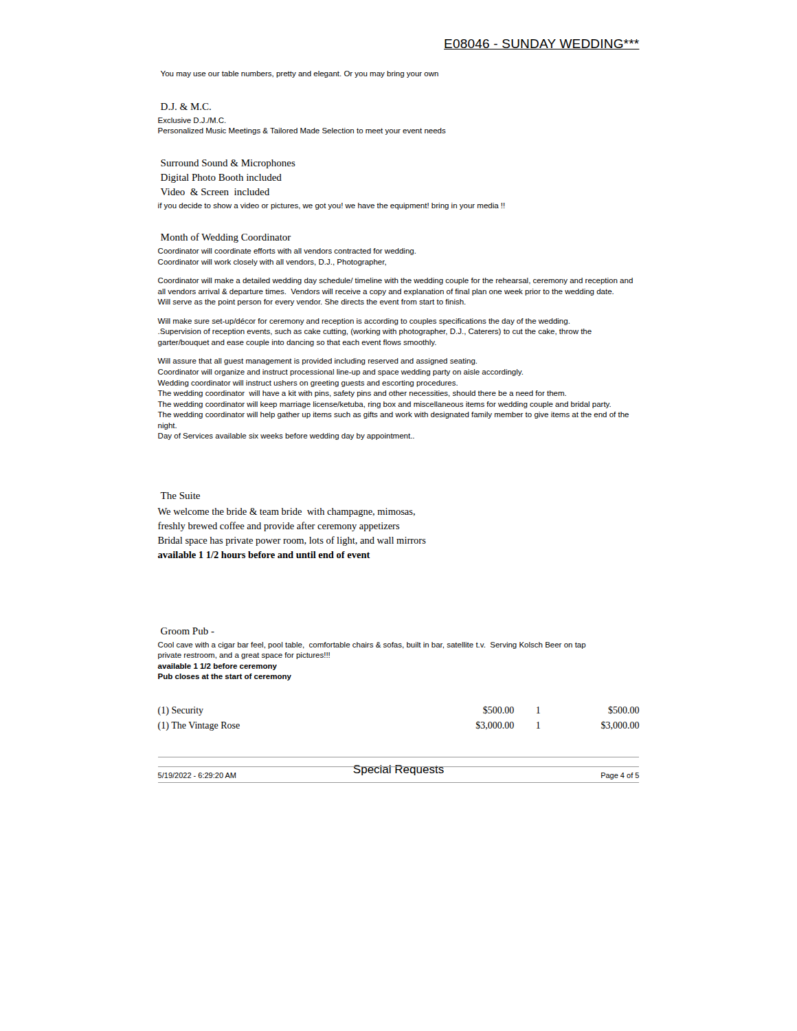E08046 - SUNDAY WEDDING***
You may use our table numbers, pretty and elegant. Or you may bring your own
D.J. & M.C.
Exclusive D.J./M.C.
Personalized Music Meetings & Tailored Made Selection to meet your event needs
Surround Sound & Microphones
Digital Photo Booth included
Video & Screen included
if you decide to show a video or pictures, we got you! we have the equipment! bring in your media !!
Month of Wedding Coordinator
Coordinator will coordinate efforts with all vendors contracted for wedding.
Coordinator will work closely with all vendors, D.J., Photographer,
Coordinator will make a detailed wedding day schedule/ timeline with the wedding couple for the rehearsal, ceremony and reception and all vendors arrival & departure times. Vendors will receive a copy and explanation of final plan one week prior to the wedding date.
Will serve as the point person for every vendor. She directs the event from start to finish.
Will make sure set-up/décor for ceremony and reception is according to couples specifications the day of the wedding.
.Supervision of reception events, such as cake cutting, (working with photographer, D.J., Caterers) to cut the cake, throw the garter/bouquet and ease couple into dancing so that each event flows smoothly.
Will assure that all guest management is provided including reserved and assigned seating.
Coordinator will organize and instruct processional line-up and space wedding party on aisle accordingly.
Wedding coordinator will instruct ushers on greeting guests and escorting procedures.
The wedding coordinator will have a kit with pins, safety pins and other necessities, should there be a need for them.
The wedding coordinator will keep marriage license/ketuba, ring box and miscellaneous items for wedding couple and bridal party.
The wedding coordinator will help gather up items such as gifts and work with designated family member to give items at the end of the night.
Day of Services available six weeks before wedding day by appointment..
The Suite
We welcome the bride & team bride with champagne, mimosas,
freshly brewed coffee and provide after ceremony appetizers
Bridal space has private power room, lots of light, and wall mirrors
available 1 1/2 hours before and until end of event
Groom Pub -
Cool cave with a cigar bar feel, pool table, comfortable chairs & sofas, built in bar, satellite t.v. Serving Kolsch Beer on tap
private restroom, and a great space for pictures!!!
available 1 1/2 before ceremony
Pub closes at the start of ceremony
| (1) Security | $500.00 | 1 | $500.00 |
| (1) The Vintage Rose | $3,000.00 | 1 | $3,000.00 |
Special Requests
5/19/2022 - 6:29:20 AM Page 4 of 5